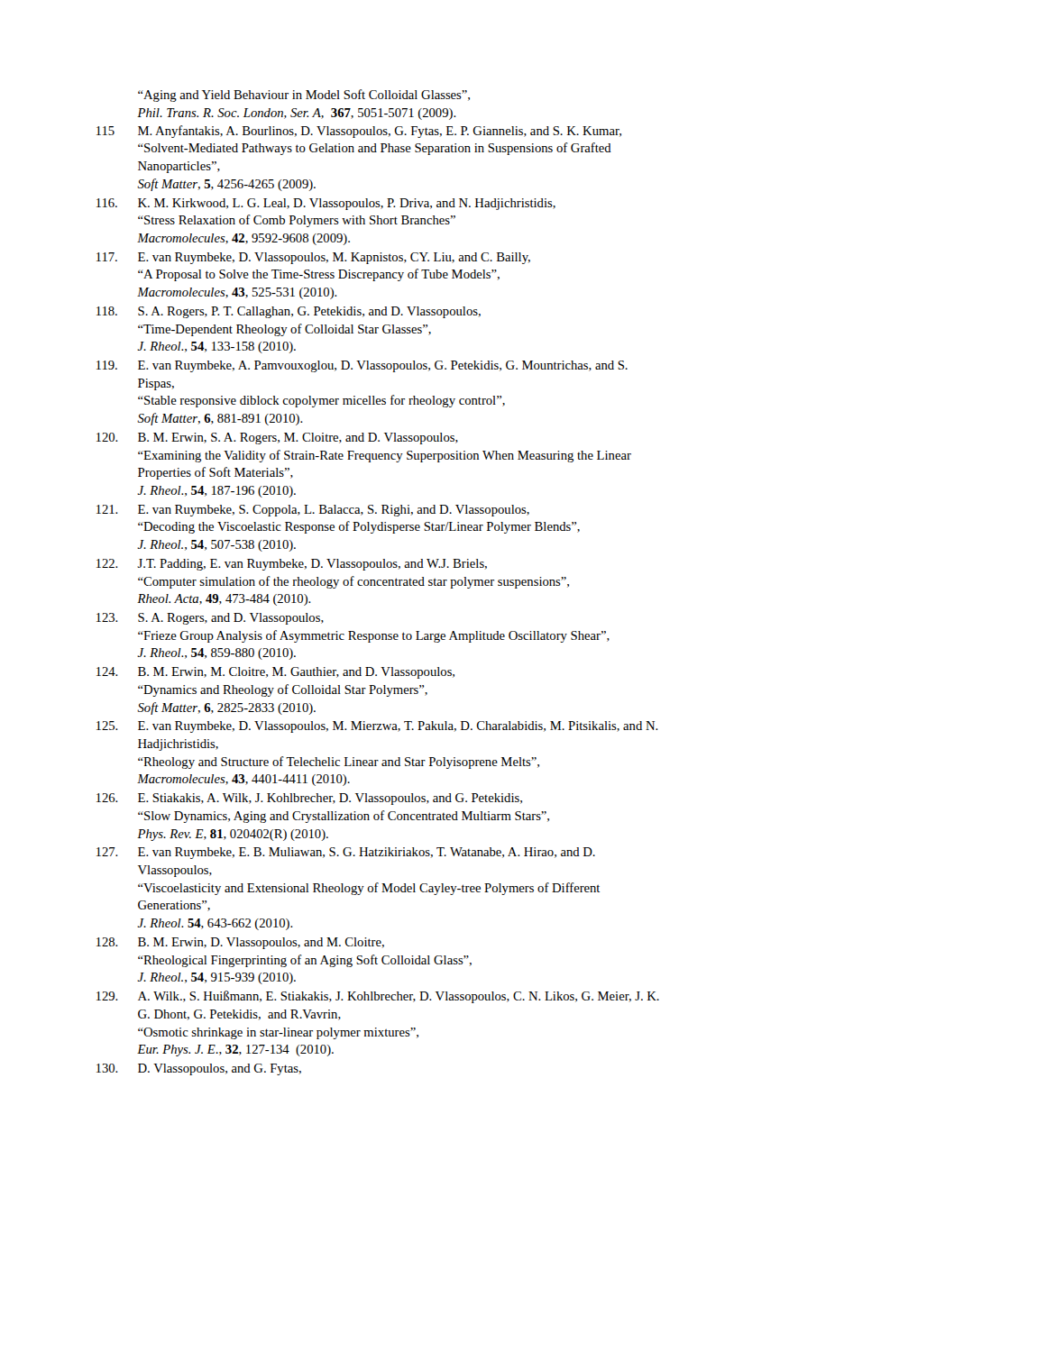“Aging and Yield Behaviour in Model Soft Colloidal Glasses”, Phil. Trans. R. Soc. London, Ser. A, 367, 5051-5071 (2009).
115 M. Anyfantakis, A. Bourlinos, D. Vlassopoulos, G. Fytas, E. P. Giannelis, and S. K. Kumar, “Solvent-Mediated Pathways to Gelation and Phase Separation in Suspensions of Grafted Nanoparticles”, Soft Matter, 5, 4256-4265 (2009).
116. K. M. Kirkwood, L. G. Leal, D. Vlassopoulos, P. Driva, and N. Hadjichristidis, “Stress Relaxation of Comb Polymers with Short Branches” Macromolecules, 42, 9592-9608 (2009).
117. E. van Ruymbeke, D. Vlassopoulos, M. Kapnistos, CY. Liu, and C. Bailly, “A Proposal to Solve the Time-Stress Discrepancy of Tube Models”, Macromolecules, 43, 525-531 (2010).
118. S. A. Rogers, P. T. Callaghan, G. Petekidis, and D. Vlassopoulos, “Time-Dependent Rheology of Colloidal Star Glasses”, J. Rheol., 54, 133-158 (2010).
119. E. van Ruymbeke, A. Pamvouxoglou, D. Vlassopoulos, G. Petekidis, G. Mountrichas, and S. Pispas, “Stable responsive diblock copolymer micelles for rheology control”, Soft Matter, 6, 881-891 (2010).
120. B. M. Erwin, S. A. Rogers, M. Cloitre, and D. Vlassopoulos, “Examining the Validity of Strain-Rate Frequency Superposition When Measuring the Linear Properties of Soft Materials”, J. Rheol., 54, 187-196 (2010).
121. E. van Ruymbeke, S. Coppola, L. Balacca, S. Righi, and D. Vlassopoulos, “Decoding the Viscoelastic Response of Polydisperse Star/Linear Polymer Blends”, J. Rheol., 54, 507-538 (2010).
122. J.T. Padding, E. van Ruymbeke, D. Vlassopoulos, and W.J. Briels, “Computer simulation of the rheology of concentrated star polymer suspensions”, Rheol. Acta, 49, 473-484 (2010).
123. S. A. Rogers, and D. Vlassopoulos, “Frieze Group Analysis of Asymmetric Response to Large Amplitude Oscillatory Shear”, J. Rheol., 54, 859-880 (2010).
124. B. M. Erwin, M. Cloitre, M. Gauthier, and D. Vlassopoulos, “Dynamics and Rheology of Colloidal Star Polymers”, Soft Matter, 6, 2825-2833 (2010).
125. E. van Ruymbeke, D. Vlassopoulos, M. Mierzwa, T. Pakula, D. Charalabidis, M. Pitsikalis, and N. Hadjichristidis, “Rheology and Structure of Telechelic Linear and Star Polyisoprene Melts”, Macromolecules, 43, 4401-4411 (2010).
126. E. Stiakakis, A. Wilk, J. Kohlbrecher, D. Vlassopoulos, and G. Petekidis, “Slow Dynamics, Aging and Crystallization of Concentrated Multiarm Stars”, Phys. Rev. E, 81, 020402(R) (2010).
127. E. van Ruymbeke, E. B. Muliawan, S. G. Hatzikiriakos, T. Watanabe, A. Hirao, and D. Vlassopoulos, “Viscoelasticity and Extensional Rheology of Model Cayley-tree Polymers of Different Generations”, J. Rheol. 54, 643-662 (2010).
128. B. M. Erwin, D. Vlassopoulos, and M. Cloitre, “Rheological Fingerprinting of an Aging Soft Colloidal Glass”, J. Rheol., 54, 915-939 (2010).
129. A. Wilk., S. Huißmann, E. Stiakakis, J. Kohlbrecher, D. Vlassopoulos, C. N. Likos, G. Meier, J. K. G. Dhont, G. Petekidis, and R.Vavrin, “Osmotic shrinkage in star-linear polymer mixtures”, Eur. Phys. J. E., 32, 127-134 (2010).
130. D. Vlassopoulos, and G. Fytas,